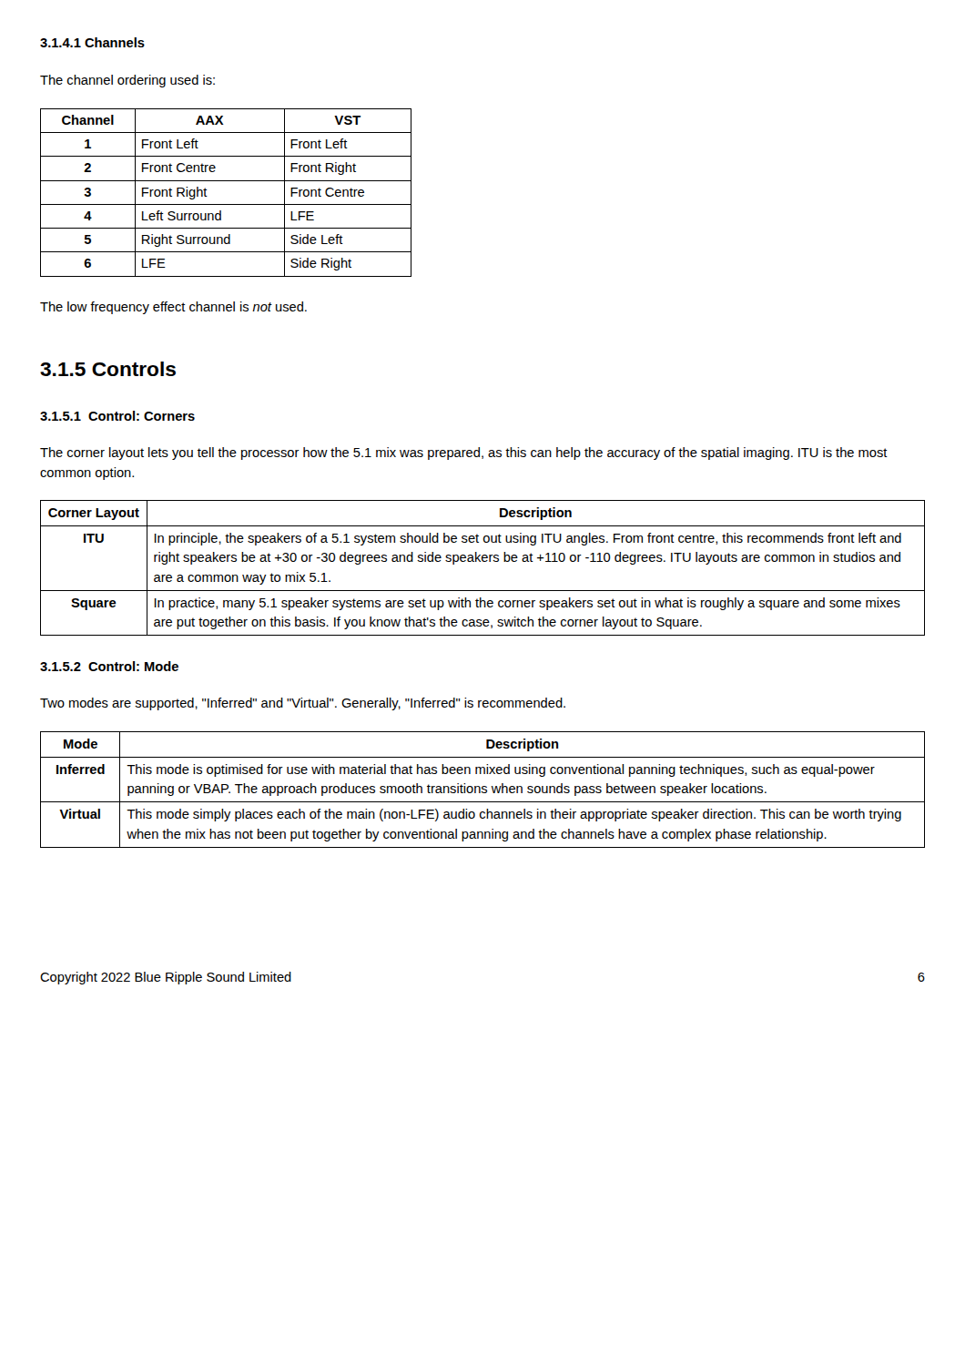3.1.4.1 Channels
The channel ordering used is:
| Channel | AAX | VST |
| --- | --- | --- |
| 1 | Front Left | Front Left |
| 2 | Front Centre | Front Right |
| 3 | Front Right | Front Centre |
| 4 | Left Surround | LFE |
| 5 | Right Surround | Side Left |
| 6 | LFE | Side Right |
The low frequency effect channel is not used.
3.1.5 Controls
3.1.5.1 Control: Corners
The corner layout lets you tell the processor how the 5.1 mix was prepared, as this can help the accuracy of the spatial imaging. ITU is the most common option.
| Corner Layout | Description |
| --- | --- |
| ITU | In principle, the speakers of a 5.1 system should be set out using ITU angles. From front centre, this recommends front left and right speakers be at +30 or -30 degrees and side speakers be at +110 or -110 degrees. ITU layouts are common in studios and are a common way to mix 5.1. |
| Square | In practice, many 5.1 speaker systems are set up with the corner speakers set out in what is roughly a square and some mixes are put together on this basis. If you know that's the case, switch the corner layout to Square. |
3.1.5.2 Control: Mode
Two modes are supported, "Inferred" and "Virtual". Generally, "Inferred" is recommended.
| Mode | Description |
| --- | --- |
| Inferred | This mode is optimised for use with material that has been mixed using conventional panning techniques, such as equal-power panning or VBAP. The approach produces smooth transitions when sounds pass between speaker locations. |
| Virtual | This mode simply places each of the main (non-LFE) audio channels in their appropriate speaker direction. This can be worth trying when the mix has not been put together by conventional panning and the channels have a complex phase relationship. |
Copyright 2022 Blue Ripple Sound Limited 6